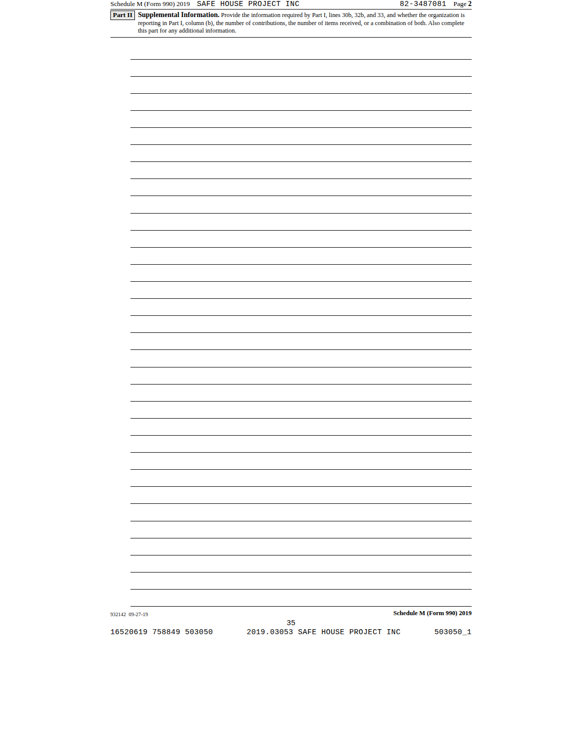Schedule M (Form 990) 2019 SAFE HOUSE PROJECT INC 82-3487081 Page 2
Part II
Supplemental Information. Provide the information required by Part I, lines 30b, 32b, and 33, and whether the organization is reporting in Part I, column (b), the number of contributions, the number of items received, or a combination of both. Also complete this part for any additional information.
932142 09-27-19
Schedule M (Form 990) 2019
35
16520619 758849 503050 2019.03053 SAFE HOUSE PROJECT INC 503050_1